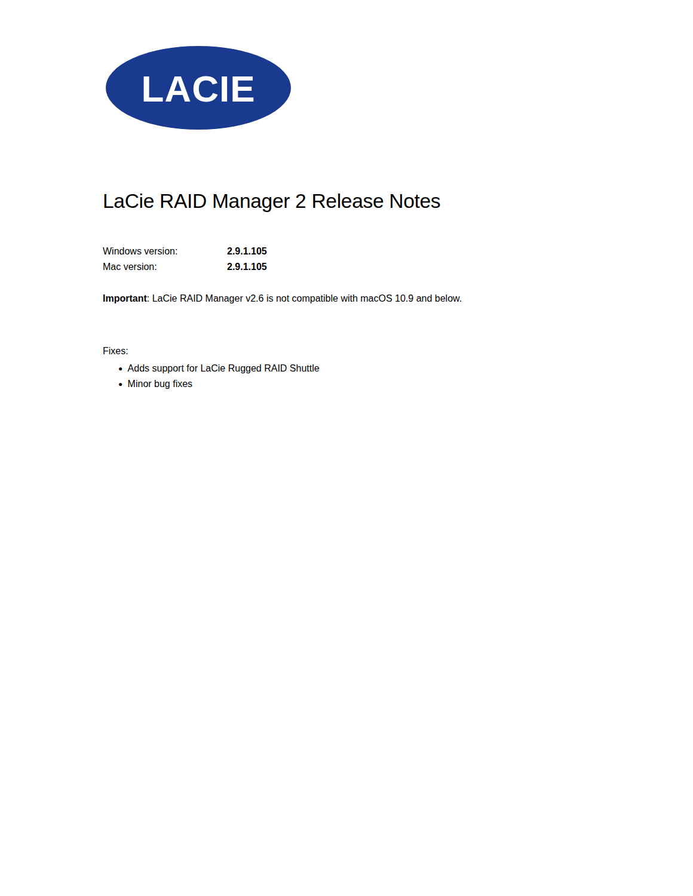LACIE
LaCie RAID Manager 2 Release Notes
Windows version: 2.9.1.105
Mac version: 2.9.1.105
Important: LaCie RAID Manager v2.6 is not compatible with macOS 10.9 and below.
Fixes:
Adds support for LaCie Rugged RAID Shuttle
Minor bug fixes